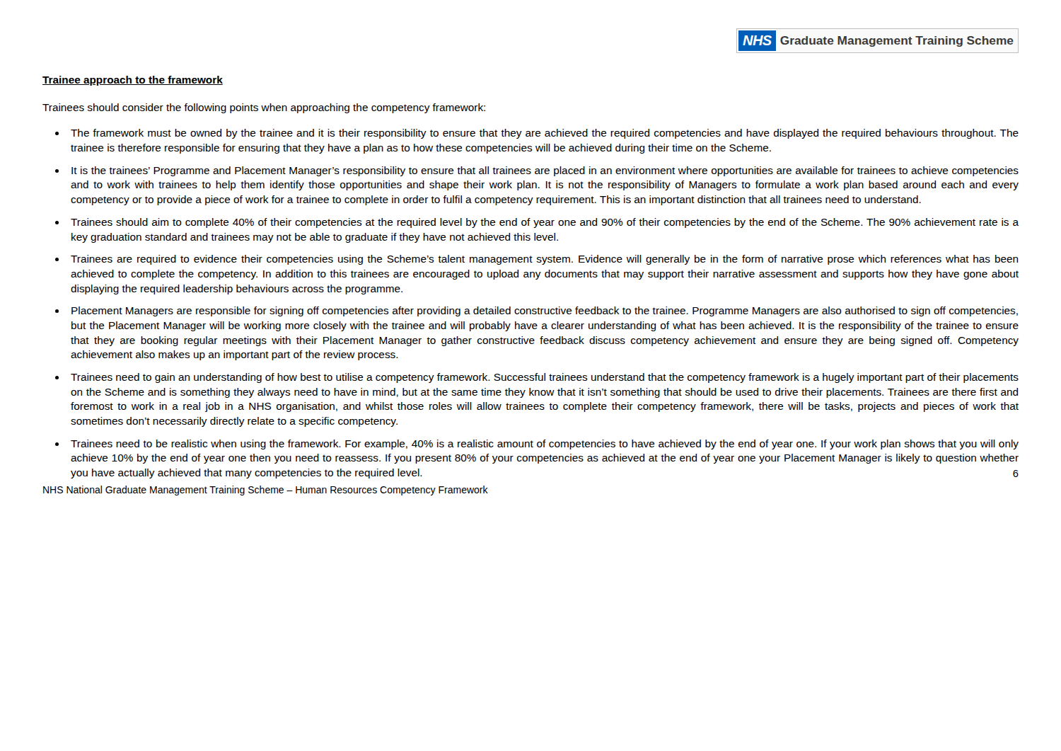NHS Graduate Management Training Scheme
Trainee approach to the framework
Trainees should consider the following points when approaching the competency framework:
The framework must be owned by the trainee and it is their responsibility to ensure that they are achieved the required competencies and have displayed the required behaviours throughout. The trainee is therefore responsible for ensuring that they have a plan as to how these competencies will be achieved during their time on the Scheme.
It is the trainees’ Programme and Placement Manager’s responsibility to ensure that all trainees are placed in an environment where opportunities are available for trainees to achieve competencies and to work with trainees to help them identify those opportunities and shape their work plan. It is not the responsibility of Managers to formulate a work plan based around each and every competency or to provide a piece of work for a trainee to complete in order to fulfil a competency requirement. This is an important distinction that all trainees need to understand.
Trainees should aim to complete 40% of their competencies at the required level by the end of year one and 90% of their competencies by the end of the Scheme. The 90% achievement rate is a key graduation standard and trainees may not be able to graduate if they have not achieved this level.
Trainees are required to evidence their competencies using the Scheme’s talent management system. Evidence will generally be in the form of narrative prose which references what has been achieved to complete the competency. In addition to this trainees are encouraged to upload any documents that may support their narrative assessment and supports how they have gone about displaying the required leadership behaviours across the programme.
Placement Managers are responsible for signing off competencies after providing a detailed constructive feedback to the trainee. Programme Managers are also authorised to sign off competencies, but the Placement Manager will be working more closely with the trainee and will probably have a clearer understanding of what has been achieved. It is the responsibility of the trainee to ensure that they are booking regular meetings with their Placement Manager to gather constructive feedback discuss competency achievement and ensure they are being signed off. Competency achievement also makes up an important part of the review process.
Trainees need to gain an understanding of how best to utilise a competency framework. Successful trainees understand that the competency framework is a hugely important part of their placements on the Scheme and is something they always need to have in mind, but at the same time they know that it isn’t something that should be used to drive their placements. Trainees are there first and foremost to work in a real job in a NHS organisation, and whilst those roles will allow trainees to complete their competency framework, there will be tasks, projects and pieces of work that sometimes don’t necessarily directly relate to a specific competency.
Trainees need to be realistic when using the framework. For example, 40% is a realistic amount of competencies to have achieved by the end of year one. If your work plan shows that you will only achieve 10% by the end of year one then you need to reassess. If you present 80% of your competencies as achieved at the end of year one your Placement Manager is likely to question whether you have actually achieved that many competencies to the required level.
6
NHS National Graduate Management Training Scheme – Human Resources Competency Framework